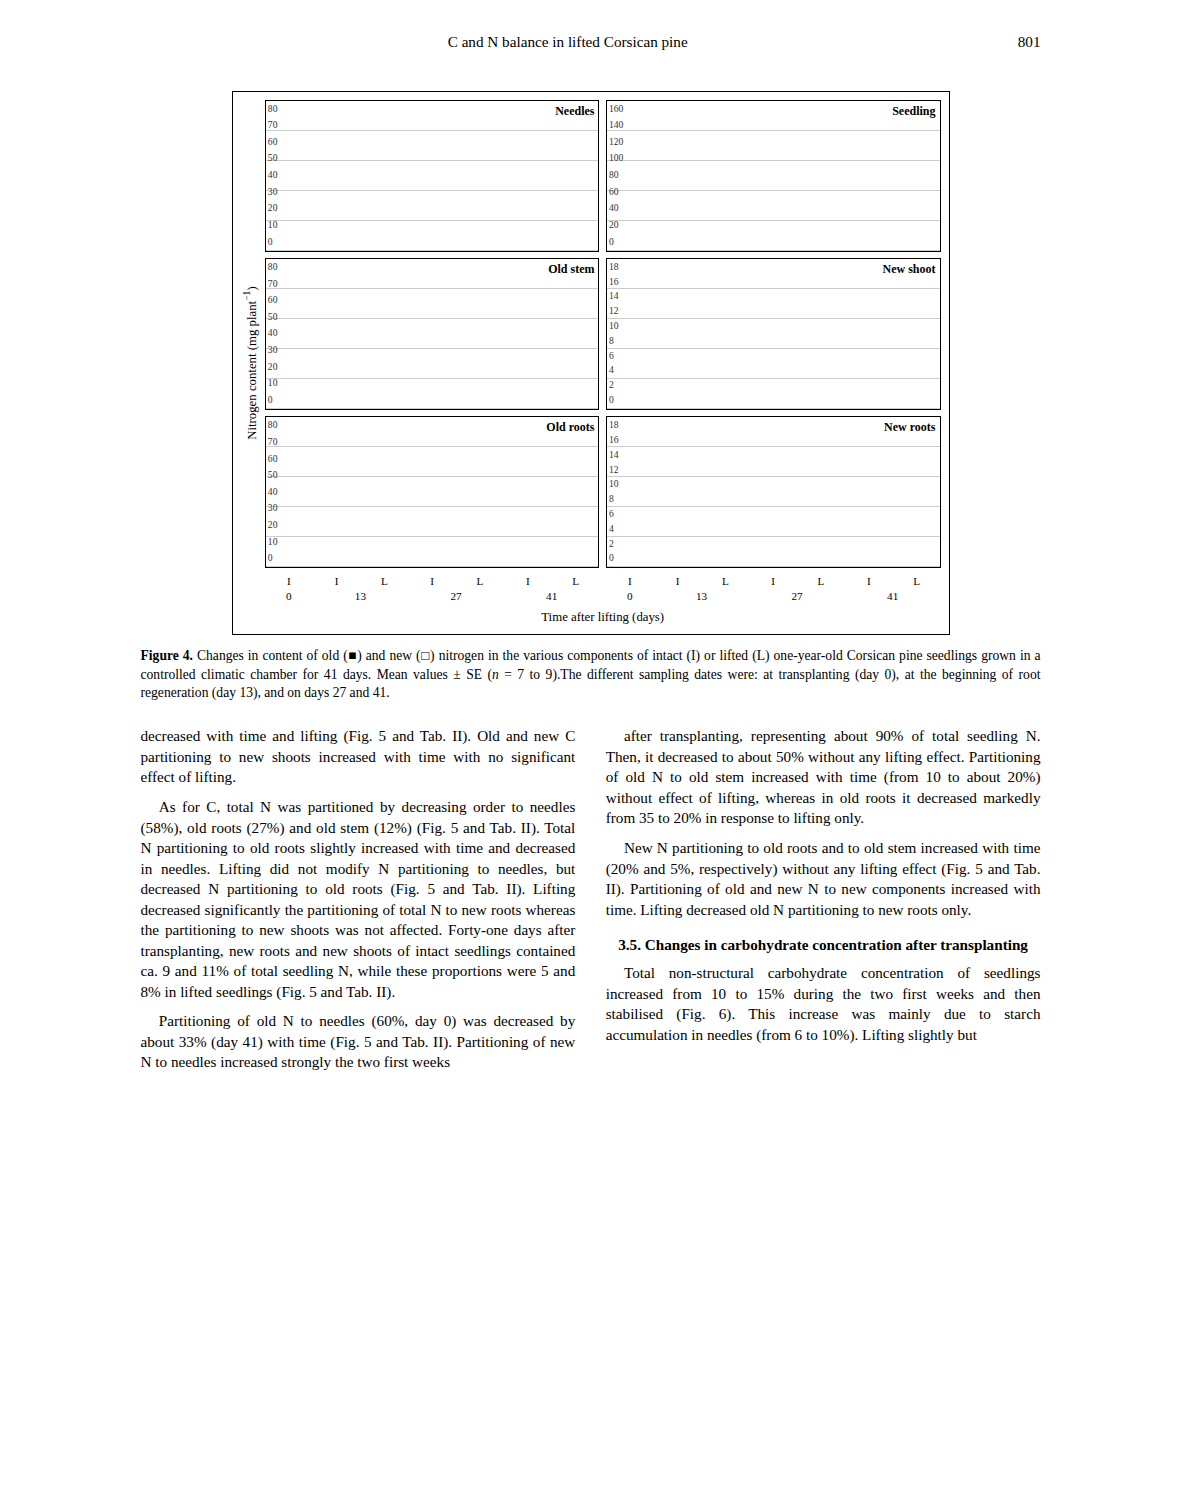C and N balance in lifted Corsican pine
801
Nitrogen content (mg plant−1)
80706050403020100
Needles
160140120100806040200
Seedling
80706050403020100
Old stem
181614121086420
New shoot
80706050403020100
Old roots
181614121086420
New roots
IILILIL
0132741
IILILIL
0132741
Time after lifting (days)
Figure 4. Changes in content of old ( ) and new ( ) nitrogen in the various components of intact (I) or lifted (L) one-year-old Corsican pine seedlings grown in a controlled climatic chamber for 41 days. Mean values ± SE (n = 7 to 9).The different sampling dates were: at transplanting (day 0), at the beginning of root regeneration (day 13), and on days 27 and 41.
decreased with time and lifting (Fig. 5 and Tab. II). Old and new C partitioning to new shoots increased with time with no significant effect of lifting.
As for C, total N was partitioned by decreasing order to needles (58%), old roots (27%) and old stem (12%) (Fig. 5 and Tab. II). Total N partitioning to old roots slightly increased with time and decreased in needles. Lifting did not modify N partitioning to needles, but decreased N partitioning to old roots (Fig. 5 and Tab. II). Lifting decreased significantly the partitioning of total N to new roots whereas the partitioning to new shoots was not affected. Forty-one days after transplanting, new roots and new shoots of intact seedlings contained ca. 9 and 11% of total seedling N, while these proportions were 5 and 8% in lifted seedlings (Fig. 5 and Tab. II).
Partitioning of old N to needles (60%, day 0) was decreased by about 33% (day 41) with time (Fig. 5 and Tab. II). Partitioning of new N to needles increased strongly the two first weeks
after transplanting, representing about 90% of total seedling N. Then, it decreased to about 50% without any lifting effect. Partitioning of old N to old stem increased with time (from 10 to about 20%) without effect of lifting, whereas in old roots it decreased markedly from 35 to 20% in response to lifting only.
New N partitioning to old roots and to old stem increased with time (20% and 5%, respectively) without any lifting effect (Fig. 5 and Tab. II). Partitioning of old and new N to new components increased with time. Lifting decreased old N partitioning to new roots only.
3.5. Changes in carbohydrate concentration after transplanting
Total non-structural carbohydrate concentration of seedlings increased from 10 to 15% during the two first weeks and then stabilised (Fig. 6). This increase was mainly due to starch accumulation in needles (from 6 to 10%). Lifting slightly but